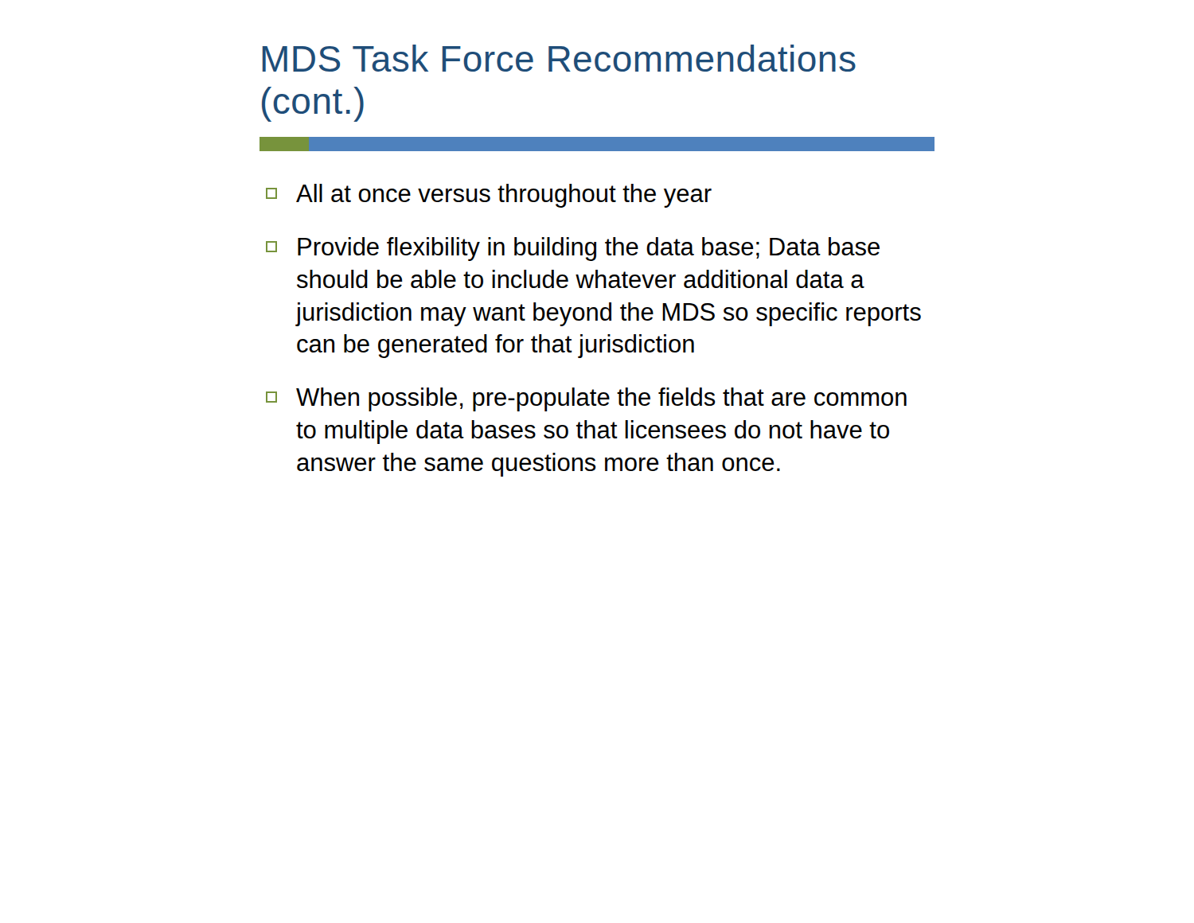MDS Task Force Recommendations (cont.)
All at once versus throughout the year
Provide flexibility in building the data base; Data base should be able to include whatever additional data a jurisdiction may want beyond the MDS so specific reports can be generated for that jurisdiction
When possible, pre-populate the fields that are common to multiple data bases so that licensees do not have to answer the same questions more than once.